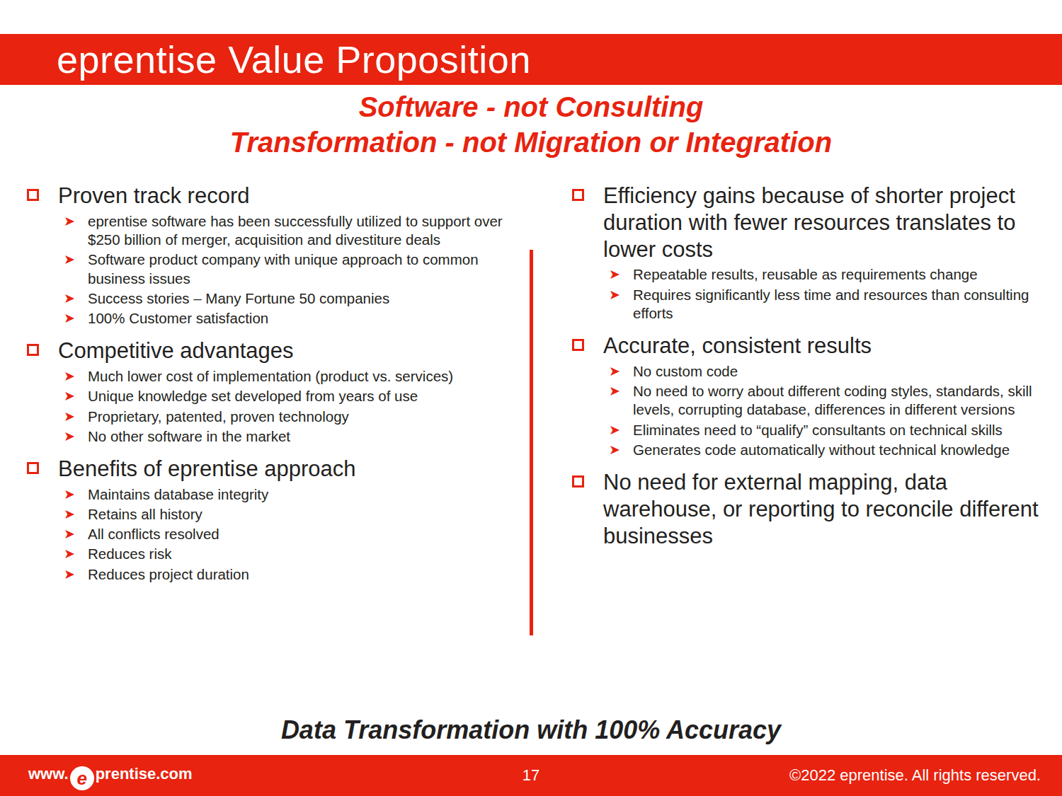eprentise Value Proposition
Software - not Consulting
Transformation - not Migration or Integration
Proven track record
➤eprentise software has been successfully utilized to support over $250 billion of merger, acquisition and divestiture deals
➤Software product company with unique approach to common business issues
➤Success stories – Many Fortune 50 companies
➤100% Customer satisfaction
Competitive advantages
➤Much lower cost of implementation (product vs. services)
➤Unique knowledge set developed from years of use
➤Proprietary, patented, proven technology
➤No other software in the market
Benefits of eprentise approach
➤Maintains database integrity
➤Retains all history
➤All conflicts resolved
➤Reduces risk
➤Reduces project duration
Efficiency gains because of shorter project duration with fewer resources translates to lower costs
➤Repeatable results, reusable as requirements change
➤Requires significantly less time and resources than consulting efforts
Accurate, consistent results
➤No custom code
➤No need to worry about different coding styles, standards, skill levels, corrupting database, differences in different versions
➤Eliminates need to “qualify” consultants on technical skills
➤Generates code automatically without technical knowledge
No need for external mapping, data warehouse, or reporting to reconcile different businesses
Data Transformation with 100% Accuracy
www.eprentise.com
17
©2022 eprentise. All rights reserved.